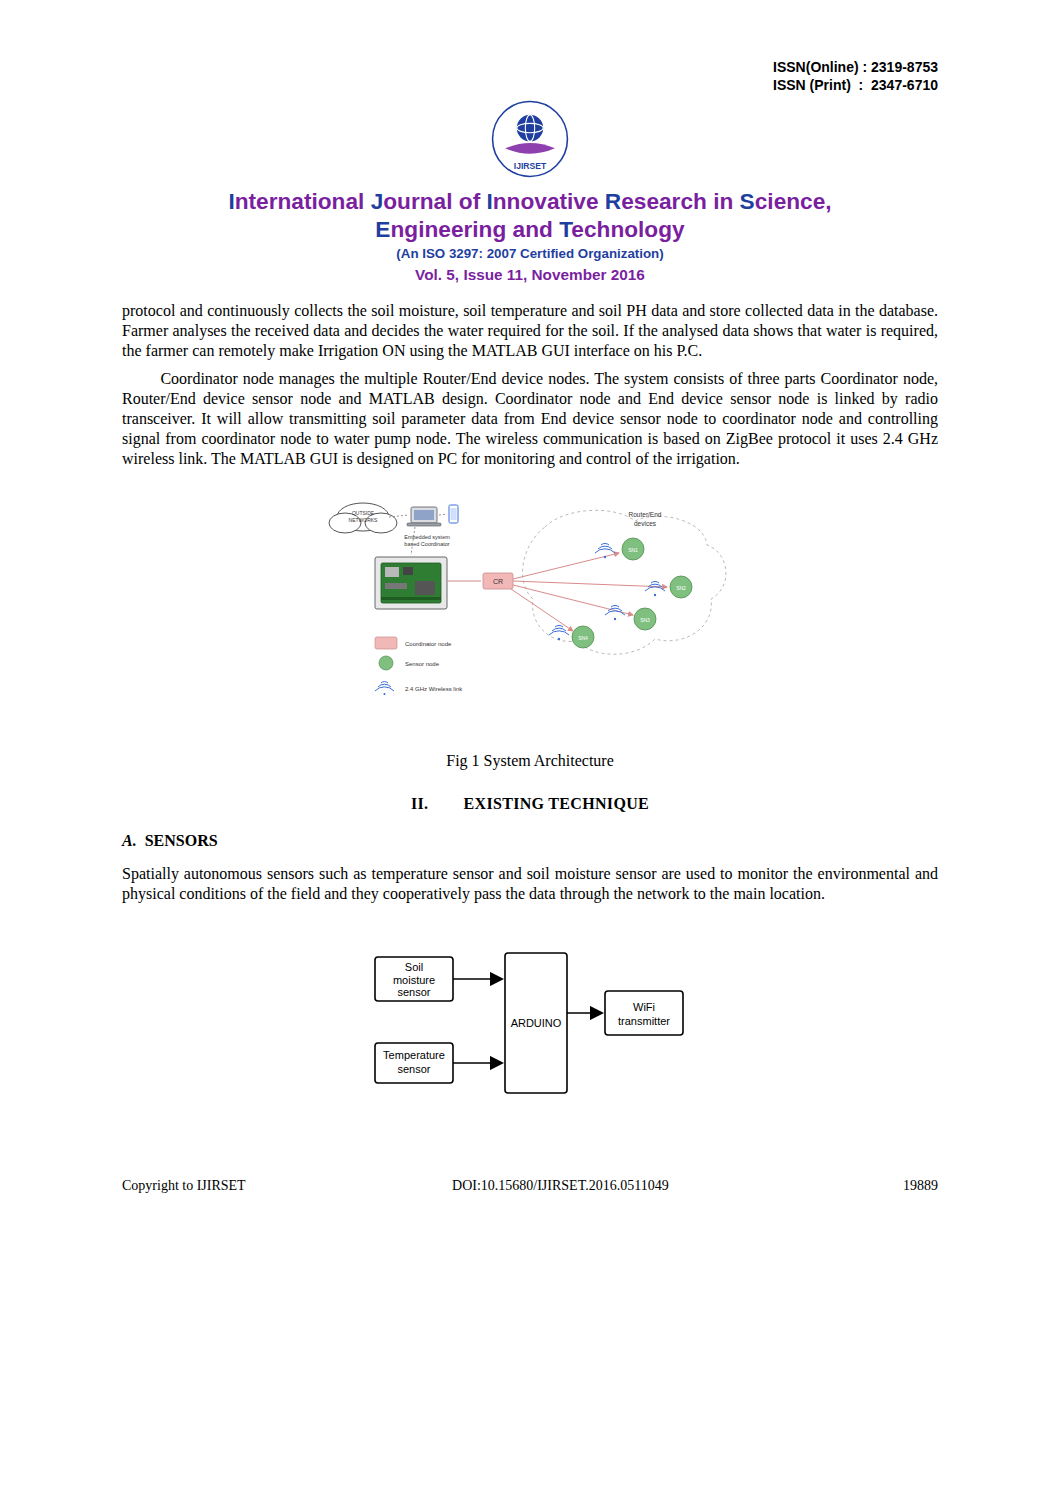ISSN(Online) : 2319-8753
ISSN (Print) : 2347-6710
IJIRSET
International Journal of Innovative Research in Science,
Engineering and Technology
(An ISO 3297: 2007 Certified Organization)
Vol. 5, Issue 11, November 2016
protocol and continuously collects the soil moisture, soil temperature and soil PH data and store collected data in the database. Farmer analyses the received data and decides the water required for the soil. If the analysed data shows that water is required, the farmer can remotely make Irrigation ON using the MATLAB GUI interface on his P.C.
Coordinator node manages the multiple Router/End device nodes. The system consists of three parts Coordinator node, Router/End device sensor node and MATLAB design. Coordinator node and End device sensor node is linked by radio transceiver. It will allow transmitting soil parameter data from End device sensor node to coordinator node and controlling signal from coordinator node to water pump node. The wireless communication is based on ZigBee protocol it uses 2.4 GHz wireless link. The MATLAB GUI is designed on PC for monitoring and control of the irrigation.
OUTSIDE NETWORKS Embedded system based Coordinator CR Router/End devices SN1 SN2 SN3 SN4 Coordinator node Sensor node 2.4 GHz Wireless link
Fig 1 System Architecture
II. EXISTING TECHNIQUE
A. Sensors
Spatially autonomous sensors such as temperature sensor and soil moisture sensor are used to monitor the environmental and physical conditions of the field and they cooperatively pass the data through the network to the main location.
Soil moisture sensor Temperature sensor ARDUINO WiFi transmitter
Copyright to IJIRSET
DOI:10.15680/IJIRSET.2016.0511049
19889